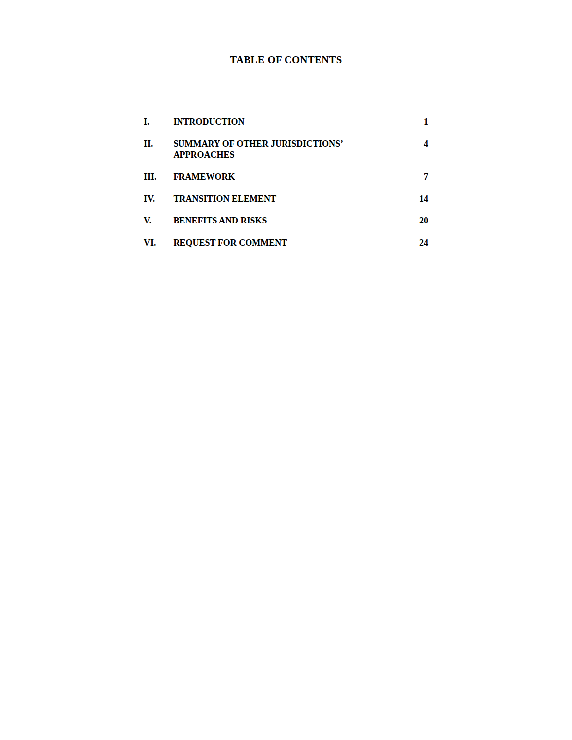TABLE OF CONTENTS
| I. | INTRODUCTION | 1 |
| II. | SUMMARY OF OTHER JURISDICTIONS’ APPROACHES | 4 |
| III. | FRAMEWORK | 7 |
| IV. | TRANSITION ELEMENT | 14 |
| V. | BENEFITS AND RISKS | 20 |
| VI. | REQUEST FOR COMMENT | 24 |